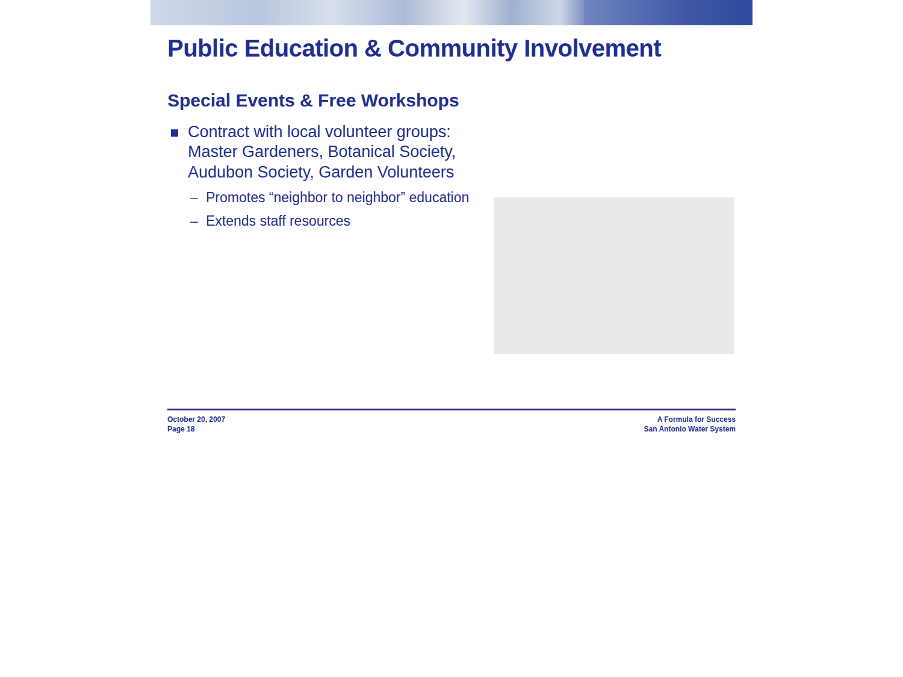Public Education & Community Involvement
Special Events & Free Workshops
Contract with local volunteer groups: Master Gardeners, Botanical Society, Audubon Society, Garden Volunteers
Promotes “neighbor to neighbor” education
Extends staff resources
October 20, 2007
Page 18
A Formula for Success
San Antonio Water System